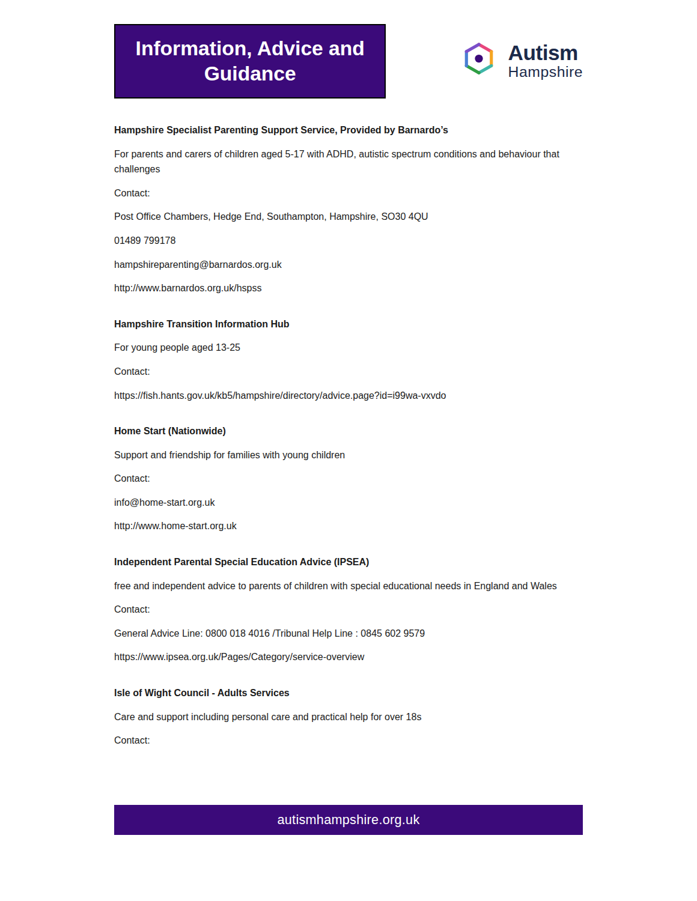Information, Advice and Guidance
Autism Hampshire
Hampshire Specialist Parenting Support Service, Provided by Barnardo’s
For parents and carers of children aged 5-17 with ADHD, autistic spectrum conditions and behaviour that challenges
Contact:
Post Office Chambers, Hedge End, Southampton, Hampshire, SO30 4QU
01489 799178
hampshireparenting@barnardos.org.uk
http://www.barnardos.org.uk/hspss
Hampshire Transition Information Hub
For young people aged 13-25
Contact:
https://fish.hants.gov.uk/kb5/hampshire/directory/advice.page?id=i99wa-vxvdo
Home Start (Nationwide)
Support and friendship for families with young children
Contact:
info@home-start.org.uk
http://www.home-start.org.uk
Independent Parental Special Education Advice (IPSEA)
free and independent advice to parents of children with special educational needs in England and Wales
Contact:
General Advice Line: 0800 018 4016 /Tribunal Help Line : 0845 602 9579
https://www.ipsea.org.uk/Pages/Category/service-overview
Isle of Wight Council - Adults Services
Care and support including personal care and practical help for over 18s
Contact:
autismhampshire.org.uk